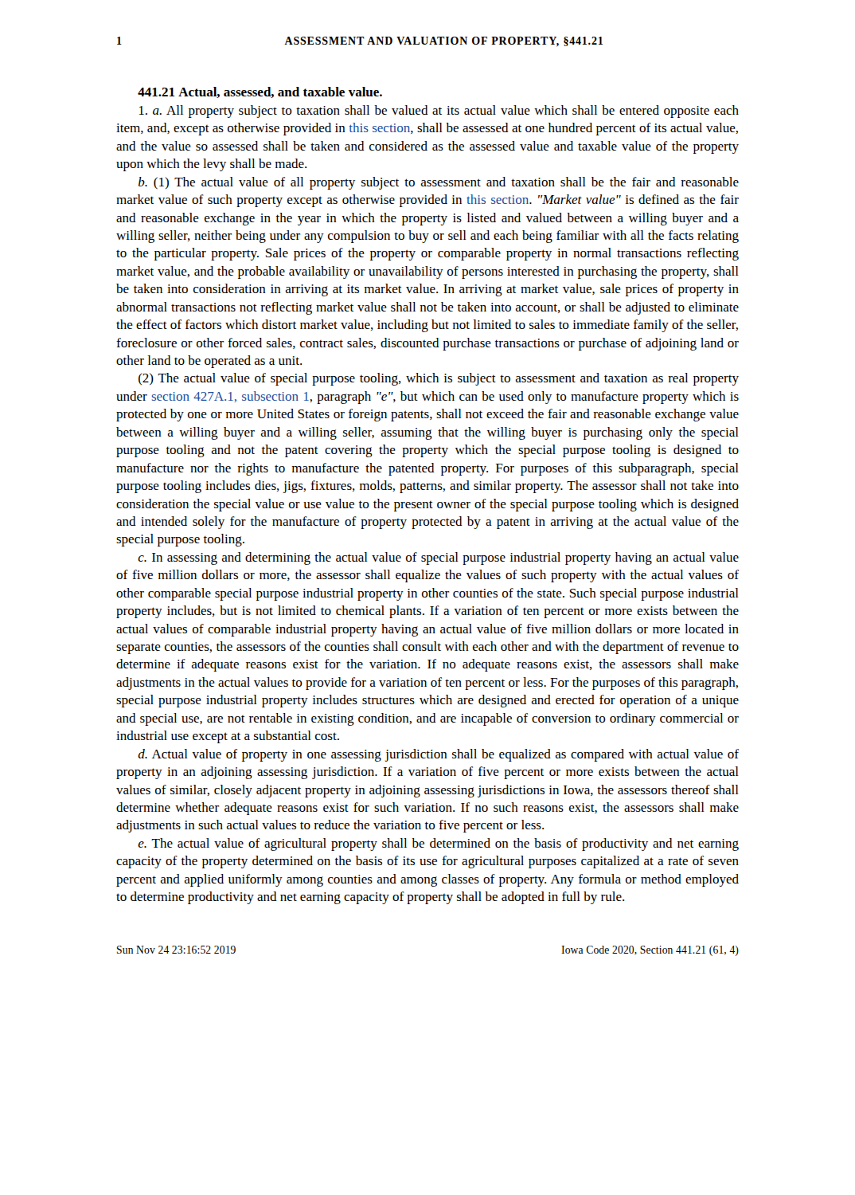1 Assessment and Valuation of Property, §441.21
441.21 Actual, assessed, and taxable value.
1. a. All property subject to taxation shall be valued at its actual value which shall be entered opposite each item, and, except as otherwise provided in this section, shall be assessed at one hundred percent of its actual value, and the value so assessed shall be taken and considered as the assessed value and taxable value of the property upon which the levy shall be made.
b. (1) The actual value of all property subject to assessment and taxation shall be the fair and reasonable market value of such property except as otherwise provided in this section. "Market value" is defined as the fair and reasonable exchange in the year in which the property is listed and valued between a willing buyer and a willing seller, neither being under any compulsion to buy or sell and each being familiar with all the facts relating to the particular property. Sale prices of the property or comparable property in normal transactions reflecting market value, and the probable availability or unavailability of persons interested in purchasing the property, shall be taken into consideration in arriving at its market value. In arriving at market value, sale prices of property in abnormal transactions not reflecting market value shall not be taken into account, or shall be adjusted to eliminate the effect of factors which distort market value, including but not limited to sales to immediate family of the seller, foreclosure or other forced sales, contract sales, discounted purchase transactions or purchase of adjoining land or other land to be operated as a unit.
(2) The actual value of special purpose tooling, which is subject to assessment and taxation as real property under section 427A.1, subsection 1, paragraph "e", but which can be used only to manufacture property which is protected by one or more United States or foreign patents, shall not exceed the fair and reasonable exchange value between a willing buyer and a willing seller, assuming that the willing buyer is purchasing only the special purpose tooling and not the patent covering the property which the special purpose tooling is designed to manufacture nor the rights to manufacture the patented property. For purposes of this subparagraph, special purpose tooling includes dies, jigs, fixtures, molds, patterns, and similar property. The assessor shall not take into consideration the special value or use value to the present owner of the special purpose tooling which is designed and intended solely for the manufacture of property protected by a patent in arriving at the actual value of the special purpose tooling.
c. In assessing and determining the actual value of special purpose industrial property having an actual value of five million dollars or more, the assessor shall equalize the values of such property with the actual values of other comparable special purpose industrial property in other counties of the state. Such special purpose industrial property includes, but is not limited to chemical plants. If a variation of ten percent or more exists between the actual values of comparable industrial property having an actual value of five million dollars or more located in separate counties, the assessors of the counties shall consult with each other and with the department of revenue to determine if adequate reasons exist for the variation. If no adequate reasons exist, the assessors shall make adjustments in the actual values to provide for a variation of ten percent or less. For the purposes of this paragraph, special purpose industrial property includes structures which are designed and erected for operation of a unique and special use, are not rentable in existing condition, and are incapable of conversion to ordinary commercial or industrial use except at a substantial cost.
d. Actual value of property in one assessing jurisdiction shall be equalized as compared with actual value of property in an adjoining assessing jurisdiction. If a variation of five percent or more exists between the actual values of similar, closely adjacent property in adjoining assessing jurisdictions in Iowa, the assessors thereof shall determine whether adequate reasons exist for such variation. If no such reasons exist, the assessors shall make adjustments in such actual values to reduce the variation to five percent or less.
e. The actual value of agricultural property shall be determined on the basis of productivity and net earning capacity of the property determined on the basis of its use for agricultural purposes capitalized at a rate of seven percent and applied uniformly among counties and among classes of property. Any formula or method employed to determine productivity and net earning capacity of property shall be adopted in full by rule.
Sun Nov 24 23:16:52 2019 Iowa Code 2020, Section 441.21 (61, 4)